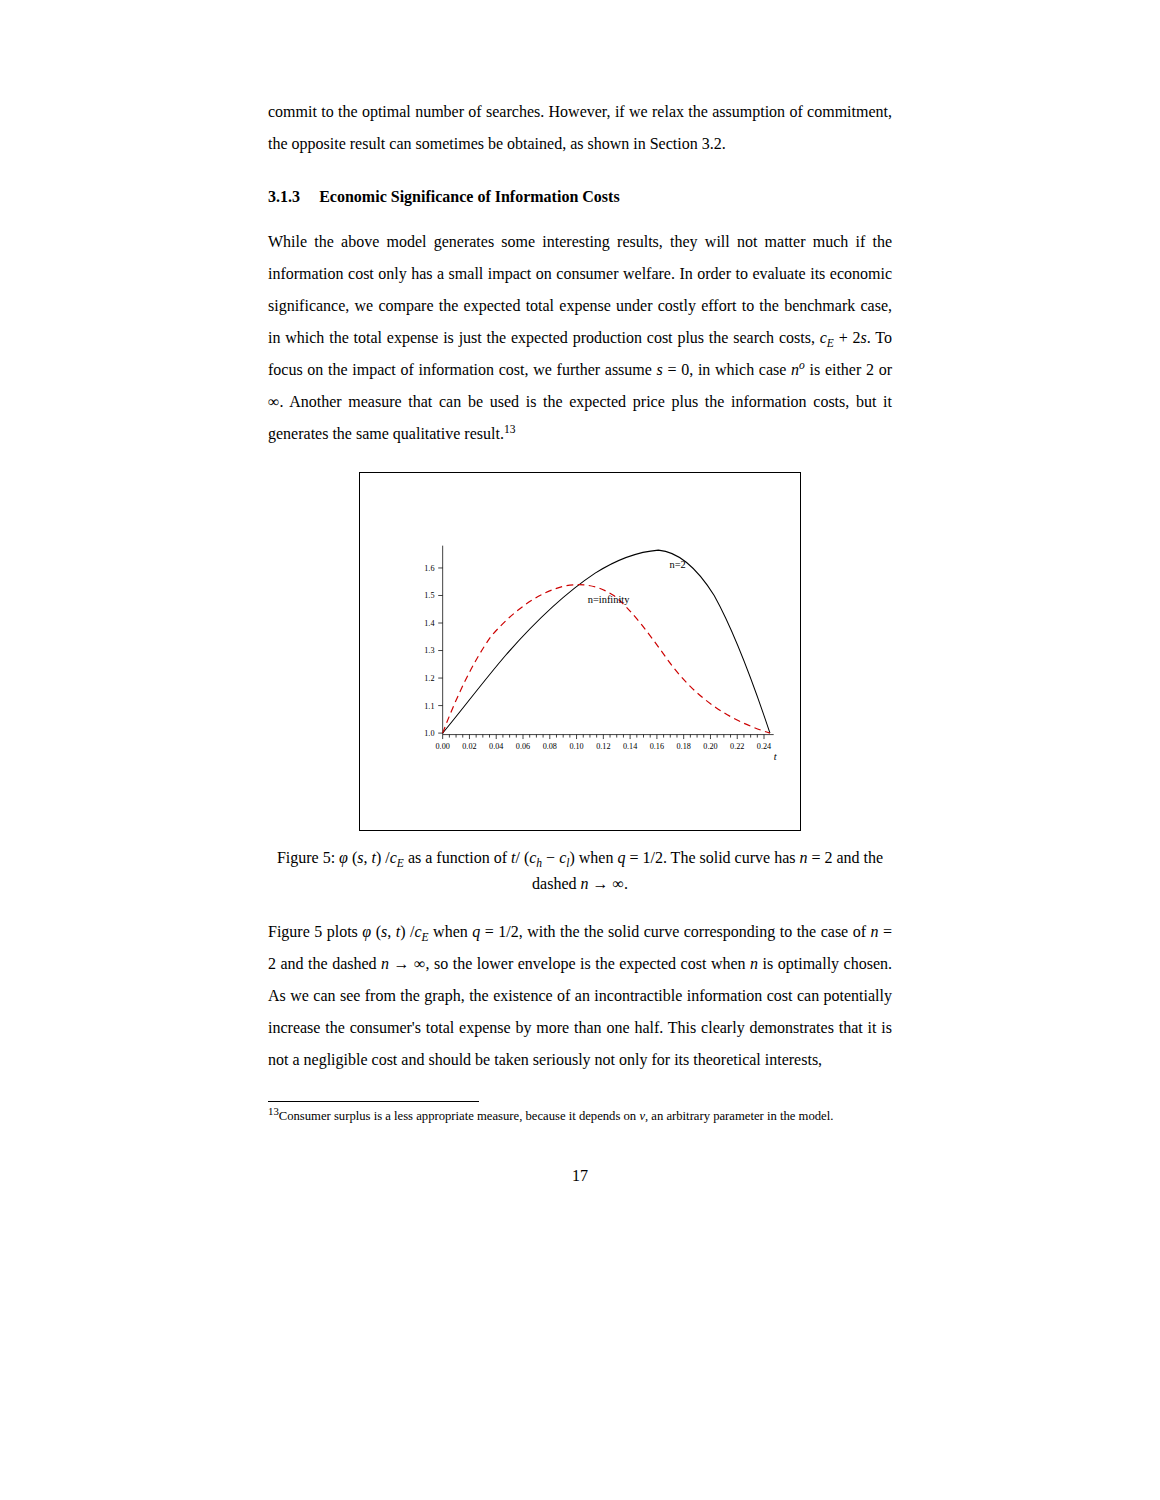commit to the optimal number of searches. However, if we relax the assumption of commitment, the opposite result can sometimes be obtained, as shown in Section 3.2.
3.1.3 Economic Significance of Information Costs
While the above model generates some interesting results, they will not matter much if the information cost only has a small impact on consumer welfare. In order to evaluate its economic significance, we compare the expected total expense under costly effort to the benchmark case, in which the total expense is just the expected production cost plus the search costs, cE + 2s. To focus on the impact of information cost, we further assume s = 0, in which case no is either 2 or ∞. Another measure that can be used is the expected price plus the information costs, but it generates the same qualitative result.13
1.6 1.5 1.4 1.3 1.2 1.1 1.0 0.00 0.02 0.04 0.06 0.08 0.10 0.12 0.14 0.16 0.18 0.20 0.22 0.24 t n=2 n=infinity
Figure 5: φ (s, t) /cE as a function of t/ (ch − cl) when q = 1/2. The solid curve has n = 2 and the dashed n → ∞.
Figure 5 plots φ (s, t) /cE when q = 1/2, with the the solid curve corresponding to the case of n = 2 and the dashed n → ∞, so the lower envelope is the expected cost when n is optimally chosen. As we can see from the graph, the existence of an incontractible information cost can potentially increase the consumer's total expense by more than one half. This clearly demonstrates that it is not a negligible cost and should be taken seriously not only for its theoretical interests,
13Consumer surplus is a less appropriate measure, because it depends on v, an arbitrary parameter in the model.
17